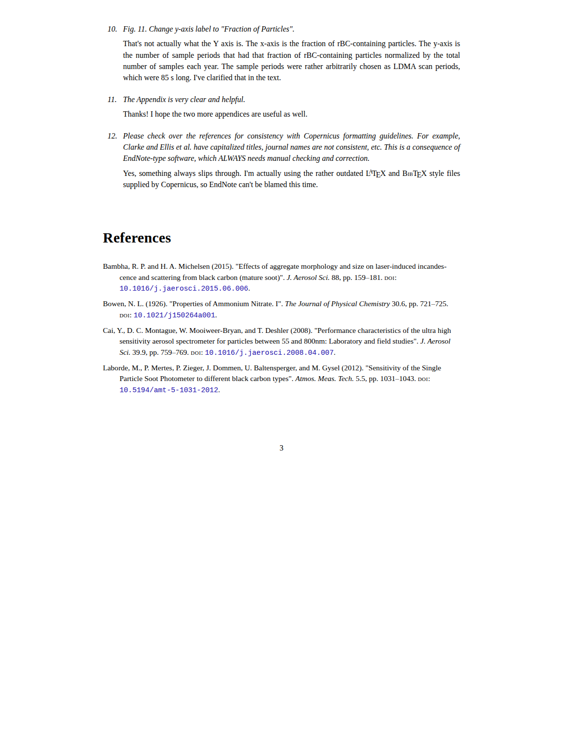Fig. 11. Change y-axis label to "Fraction of Particles".
That's not actually what the Y axis is. The x-axis is the fraction of rBC-containing particles. The y-axis is the number of sample periods that had that fraction of rBC-containing particles normalized by the total number of samples each year. The sample periods were rather arbitrarily chosen as LDMA scan periods, which were 85 s long. I've clarified that in the text.
The Appendix is very clear and helpful.
Thanks! I hope the two more appendices are useful as well.
Please check over the references for consistency with Copernicus formatting guidelines. For example, Clarke and Ellis et al. have capitalized titles, journal names are not consistent, etc. This is a consequence of EndNote-type software, which ALWAYS needs manual checking and correction.
Yes, something always slips through. I'm actually using the rather outdated LATEX and Bib TEX style files supplied by Copernicus, so EndNote can't be blamed this time.
References
Bambha, R. P. and H. A. Michelsen (2015). "Effects of aggregate morphology and size on laser-induced incandescence and scattering from black carbon (mature soot)". J. Aerosol Sci. 88, pp. 159–181. doi: 10.1016/j.jaerosci.2015.06.006.
Bowen, N. L. (1926). "Properties of Ammonium Nitrate. I". The Journal of Physical Chemistry 30.6, pp. 721–725. doi: 10.1021/j150264a001.
Cai, Y., D. C. Montague, W. Mooiweer-Bryan, and T. Deshler (2008). "Performance characteristics of the ultra high sensitivity aerosol spectrometer for particles between 55 and 800nm: Laboratory and field studies". J. Aerosol Sci. 39.9, pp. 759–769. doi: 10.1016/j.jaerosci.2008.04.007.
Laborde, M., P. Mertes, P. Zieger, J. Dommen, U. Baltensperger, and M. Gysel (2012). "Sensitivity of the Single Particle Soot Photometer to different black carbon types". Atmos. Meas. Tech. 5.5, pp. 1031–1043. doi: 10.5194/amt-5-1031-2012.
3